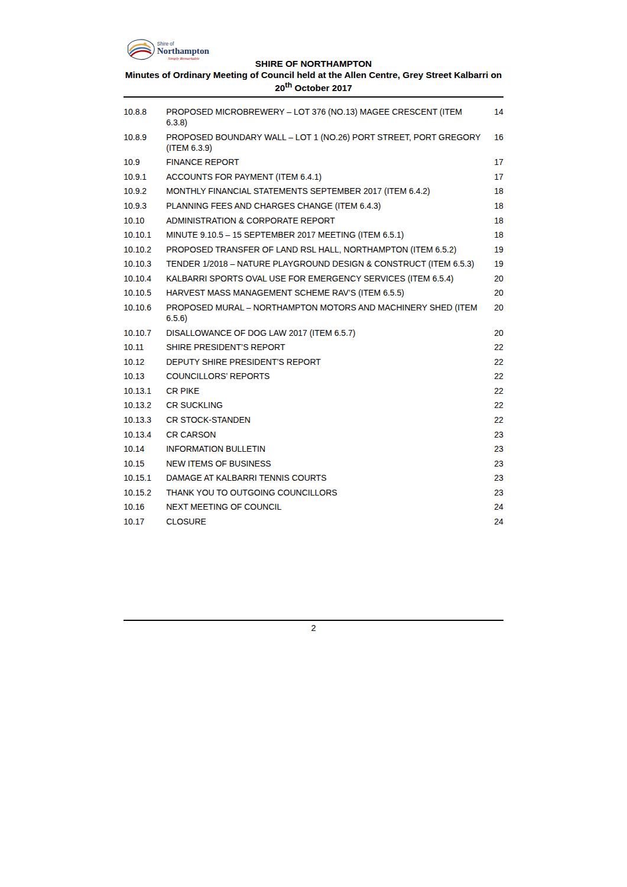Shire of Northampton Simply Remarkable
SHIRE OF NORTHAMPTON
Minutes of Ordinary Meeting of Council held at the Allen Centre, Grey Street Kalbarri on 20th October 2017
| 10.8.8 | PROPOSED MICROBREWERY – LOT 376 (NO.13) MAGEE CRESCENT (ITEM 6.3.8) | 14 |
| 10.8.9 | PROPOSED BOUNDARY WALL – LOT 1 (NO.26) PORT STREET, PORT GREGORY (ITEM 6.3.9) | 16 |
| 10.9 | FINANCE REPORT | 17 |
| 10.9.1 | ACCOUNTS FOR PAYMENT (ITEM 6.4.1) | 17 |
| 10.9.2 | MONTHLY FINANCIAL STATEMENTS SEPTEMBER 2017 (ITEM 6.4.2) | 18 |
| 10.9.3 | PLANNING FEES AND CHARGES CHANGE (ITEM 6.4.3) | 18 |
| 10.10 | ADMINISTRATION & CORPORATE REPORT | 18 |
| 10.10.1 | MINUTE 9.10.5 – 15 SEPTEMBER 2017 MEETING (ITEM 6.5.1) | 18 |
| 10.10.2 | PROPOSED TRANSFER OF LAND RSL HALL, NORTHAMPTON (ITEM 6.5.2) | 19 |
| 10.10.3 | TENDER 1/2018 – NATURE PLAYGROUND DESIGN & CONSTRUCT (ITEM 6.5.3) | 19 |
| 10.10.4 | KALBARRI SPORTS OVAL USE FOR EMERGENCY SERVICES (ITEM 6.5.4) | 20 |
| 10.10.5 | HARVEST MASS MANAGEMENT SCHEME RAV’S (ITEM 6.5.5) | 20 |
| 10.10.6 | PROPOSED MURAL – NORTHAMPTON MOTORS AND MACHINERY SHED (ITEM 6.5.6) | 20 |
| 10.10.7 | DISALLOWANCE OF DOG LAW 2017 (ITEM 6.5.7) | 20 |
| 10.11 | SHIRE PRESIDENT’S REPORT | 22 |
| 10.12 | DEPUTY SHIRE PRESIDENT’S REPORT | 22 |
| 10.13 | COUNCILLORS’ REPORTS | 22 |
| 10.13.1 | CR PIKE | 22 |
| 10.13.2 | CR SUCKLING | 22 |
| 10.13.3 | CR STOCK-STANDEN | 22 |
| 10.13.4 | CR CARSON | 23 |
| 10.14 | INFORMATION BULLETIN | 23 |
| 10.15 | NEW ITEMS OF BUSINESS | 23 |
| 10.15.1 | DAMAGE AT KALBARRI TENNIS COURTS | 23 |
| 10.15.2 | THANK YOU TO OUTGOING COUNCILLORS | 23 |
| 10.16 | NEXT MEETING OF COUNCIL | 24 |
| 10.17 | CLOSURE | 24 |
2